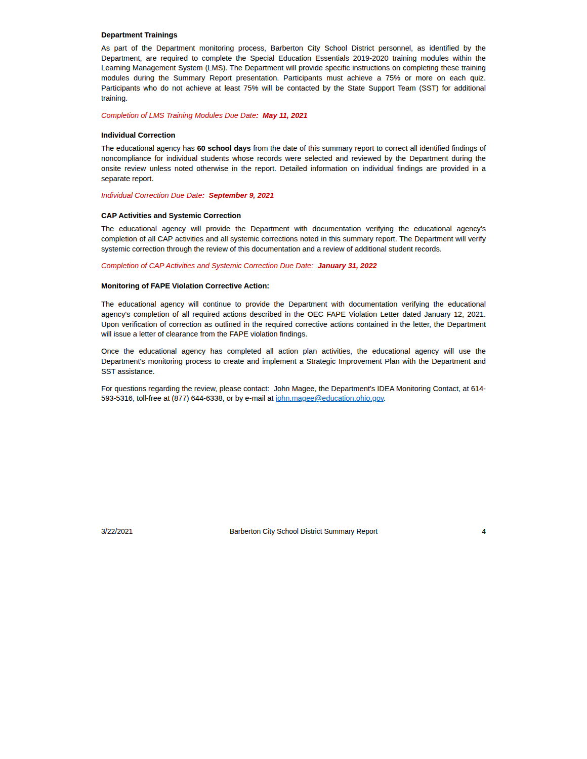Department Trainings
As part of the Department monitoring process, Barberton City School District personnel, as identified by the Department, are required to complete the Special Education Essentials 2019-2020 training modules within the Learning Management System (LMS). The Department will provide specific instructions on completing these training modules during the Summary Report presentation. Participants must achieve a 75% or more on each quiz. Participants who do not achieve at least 75% will be contacted by the State Support Team (SST) for additional training.
Completion of LMS Training Modules Due Date: May 11, 2021
Individual Correction
The educational agency has 60 school days from the date of this summary report to correct all identified findings of noncompliance for individual students whose records were selected and reviewed by the Department during the onsite review unless noted otherwise in the report. Detailed information on individual findings are provided in a separate report.
Individual Correction Due Date: September 9, 2021
CAP Activities and Systemic Correction
The educational agency will provide the Department with documentation verifying the educational agency's completion of all CAP activities and all systemic corrections noted in this summary report. The Department will verify systemic correction through the review of this documentation and a review of additional student records.
Completion of CAP Activities and Systemic Correction Due Date: January 31, 2022
Monitoring of FAPE Violation Corrective Action:
The educational agency will continue to provide the Department with documentation verifying the educational agency's completion of all required actions described in the OEC FAPE Violation Letter dated January 12, 2021. Upon verification of correction as outlined in the required corrective actions contained in the letter, the Department will issue a letter of clearance from the FAPE violation findings.
Once the educational agency has completed all action plan activities, the educational agency will use the Department's monitoring process to create and implement a Strategic Improvement Plan with the Department and SST assistance.
For questions regarding the review, please contact: John Magee, the Department's IDEA Monitoring Contact, at 614-593-5316, toll-free at (877) 644-6338, or by e-mail at john.magee@education.ohio.gov.
3/22/2021
Barberton City School District Summary Report
4